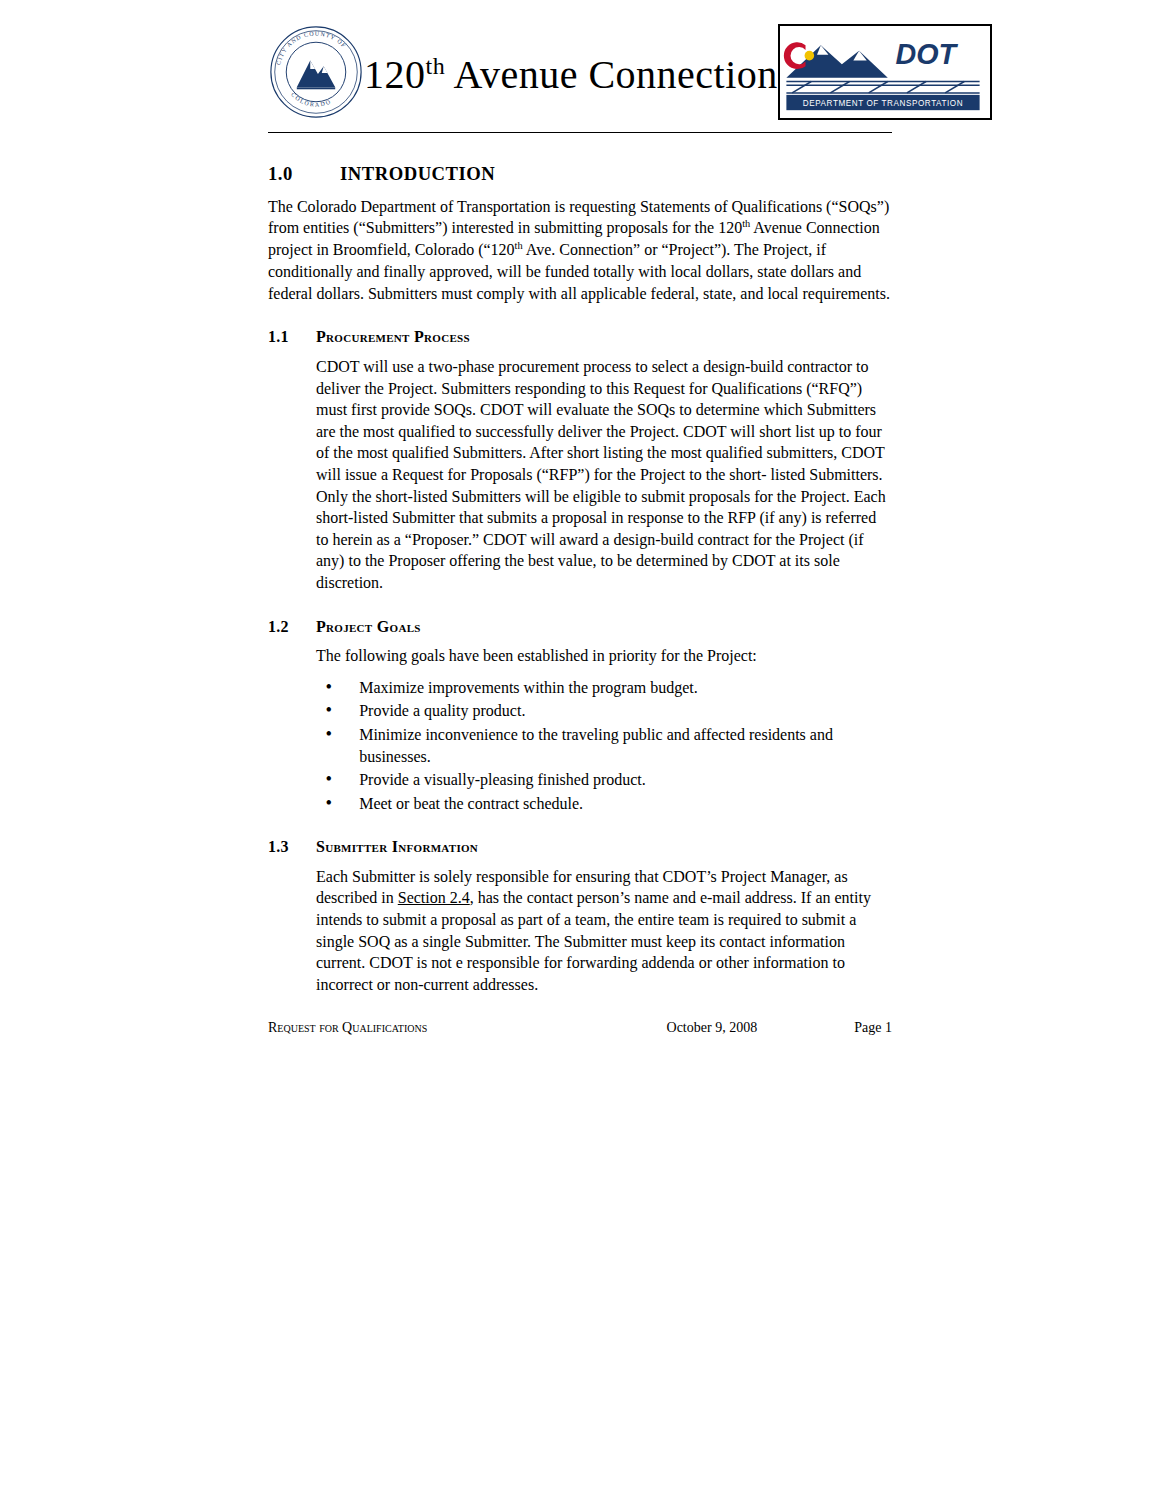| CITY AND COUNTY OF COLORADO | 120 th Avenue Connection | DOT DEPARTMENT OF TRANSPORTATION |
1.0 INTRODUCTION
The Colorado Department of Transportation is requesting Statements of Qualifications (“SOQs”) from entities (“Submitters”) interested in submitting proposals for the 120th Avenue Connection project in Broomfield, Colorado (“120th Ave. Connection” or “Project”). The Project, if conditionally and finally approved, will be funded totally with local dollars, state dollars and federal dollars. Submitters must comply with all applicable federal, state, and local requirements.
1.1 Procurement Process
CDOT will use a two-phase procurement process to select a design-build contractor to deliver the Project. Submitters responding to this Request for Qualifications (“RFQ”) must first provide SOQs. CDOT will evaluate the SOQs to determine which Submitters are the most qualified to successfully deliver the Project. CDOT will short list up to four of the most qualified Submitters. After short listing the most qualified submitters, CDOT will issue a Request for Proposals (“RFP”) for the Project to the short- listed Submitters. Only the short-listed Submitters will be eligible to submit proposals for the Project. Each short-listed Submitter that submits a proposal in response to the RFP (if any) is referred to herein as a “Proposer.” CDOT will award a design-build contract for the Project (if any) to the Proposer offering the best value, to be determined by CDOT at its sole discretion.
1.2 Project Goals
The following goals have been established in priority for the Project:
Maximize improvements within the program budget.
Provide a quality product.
Minimize inconvenience to the traveling public and affected residents and businesses.
Provide a visually-pleasing finished product.
Meet or beat the contract schedule.
1.3 Submitter Information
Each Submitter is solely responsible for ensuring that CDOT’s Project Manager, as described in Section 2.4, has the contact person’s name and e-mail address. If an entity intends to submit a proposal as part of a team, the entire team is required to submit a single SOQ as a single Submitter. The Submitter must keep its contact information current. CDOT is not e responsible for forwarding addenda or other information to incorrect or non-current addresses.
| Request for Qualifications | October 9, 2008 | Page 1 |